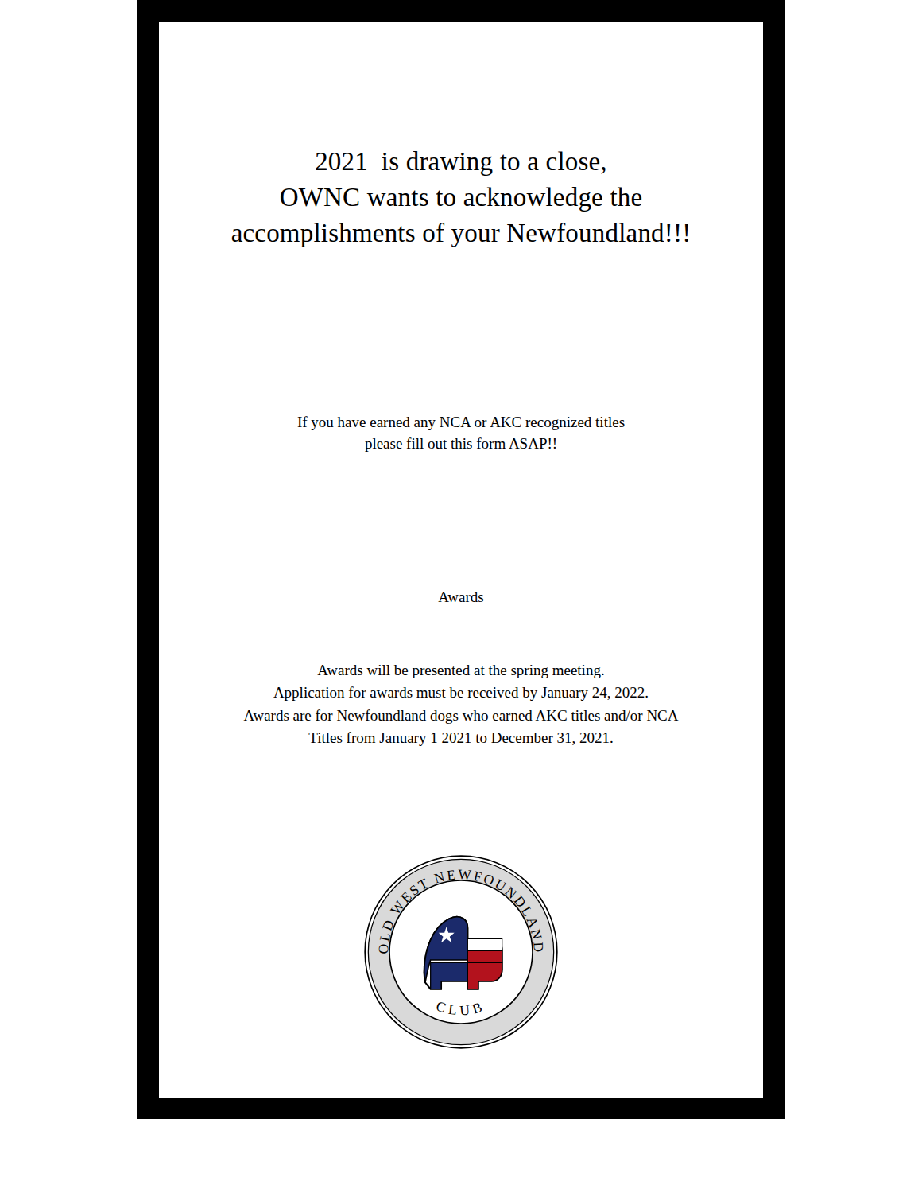2021 is drawing to a close,
OWNC wants to acknowledge the
accomplishments of your Newfoundland!!!
If you have earned any NCA or AKC recognized titles
please fill out this form ASAP!!
Awards
Awards will be presented at the spring meeting.
Application for awards must be received by January 24, 2022.
Awards are for Newfoundland dogs who earned AKC titles and/or NCA
Titles from January 1 2021 to December 31, 2021.
OLD WEST NEWFOUNDLAND CLUB